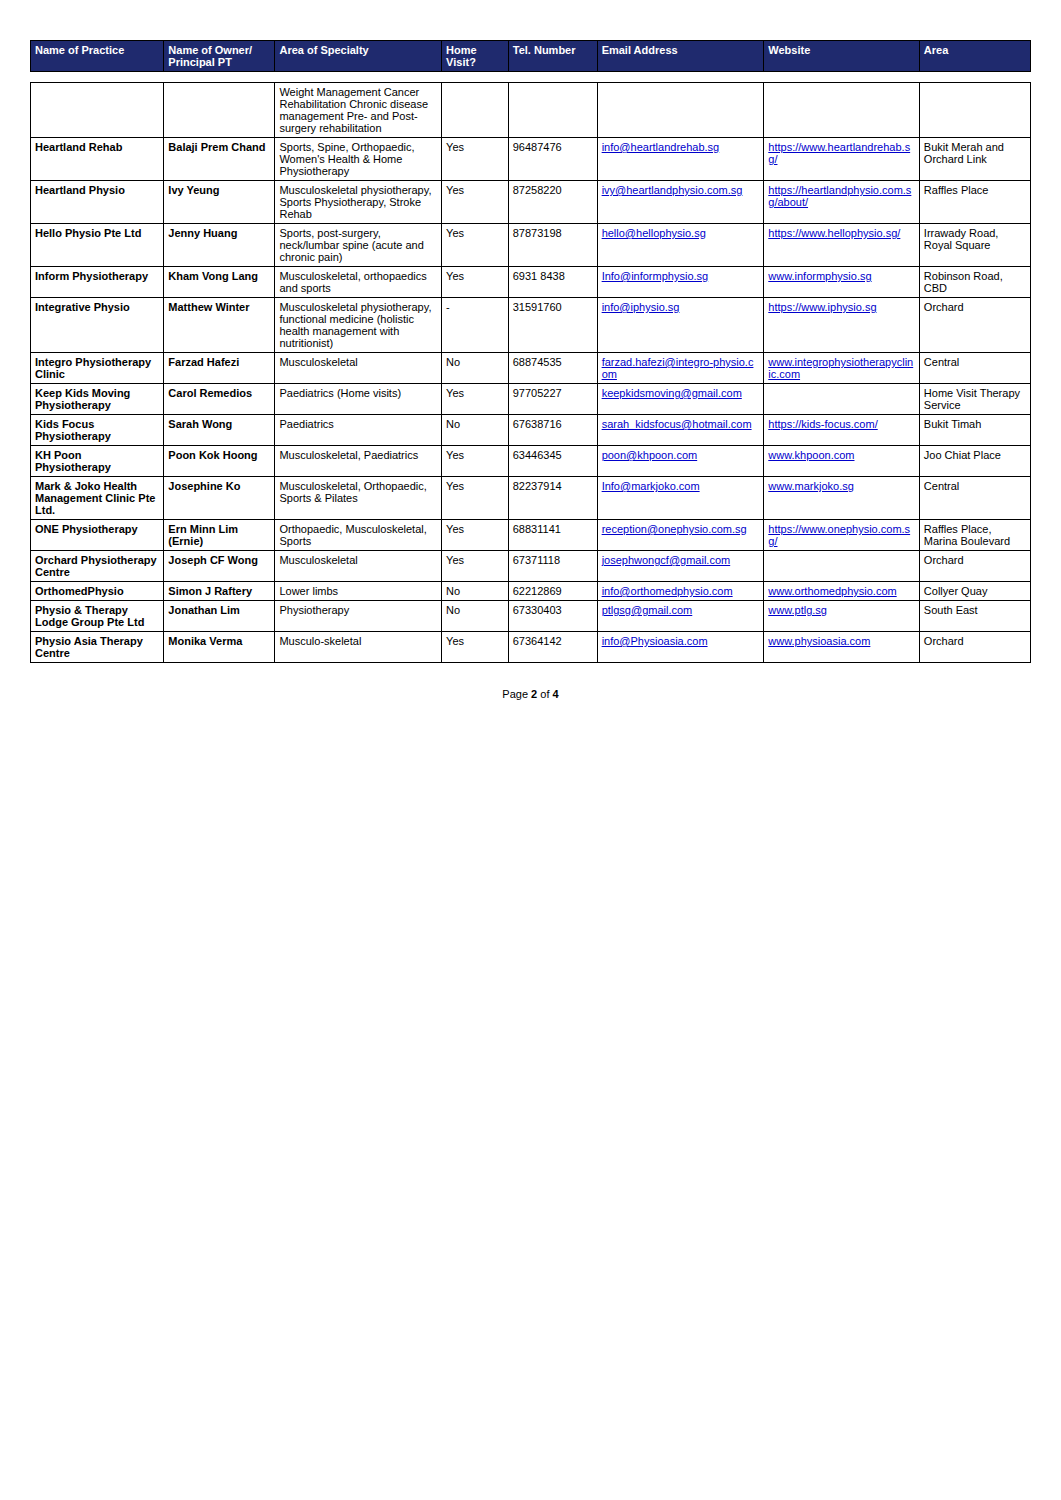| Name of Practice | Name of Owner/ Principal PT | Area of Specialty | Home Visit? | Tel. Number | Email Address | Website | Area |
| --- | --- | --- | --- | --- | --- | --- | --- |
| | | Weight Management Cancer Rehabilitation Chronic disease management Pre- and Post-surgery rehabilitation | | | | | |
| Heartland Rehab | Balaji Prem Chand | Sports, Spine, Orthopaedic, Women's Health & Home Physiotherapy | Yes | 96487476 | info@heartlandrehab.sg | https://www.heartlandrehab.sg/ | Bukit Merah and Orchard Link |
| Heartland Physio | Ivy Yeung | Musculoskeletal physiotherapy, Sports Physiotherapy, Stroke Rehab | Yes | 87258220 | ivy@heartlandphysio.com.sg | https://heartlandphysio.com.sg/about/ | Raffles Place |
| Hello Physio Pte Ltd | Jenny Huang | Sports, post-surgery, neck/lumbar spine (acute and chronic pain) | Yes | 87873198 | hello@hellophysio.sg | https://www.hellophysio.sg/ | Irrawady Road, Royal Square |
| Inform Physiotherapy | Kham Vong Lang | Musculoskeletal, orthopaedics and sports | Yes | 6931 8438 | Info@informphysio.sg | www.informphysio.sg | Robinson Road, CBD |
| Integrative Physio | Matthew Winter | Musculoskeletal physiotherapy, functional medicine (holistic health management with nutritionist) | - | 31591760 | info@iphysio.sg | https://www.iphysio.sg | Orchard |
| Integro Physiotherapy Clinic | Farzad Hafezi | Musculoskeletal | No | 68874535 | farzad.hafezi@integro-physio.com | www.integrophysiotherapyclinic.com | Central |
| Keep Kids Moving Physiotherapy | Carol Remedios | Paediatrics (Home visits) | Yes | 97705227 | keepkidsmoving@gmail.com | | Home Visit Therapy Service |
| Kids Focus Physiotherapy | Sarah Wong | Paediatrics | No | 67638716 | sarah_kidsfocus@hotmail.com | https://kids-focus.com/ | Bukit Timah |
| KH Poon Physiotherapy | Poon Kok Hoong | Musculoskeletal, Paediatrics | Yes | 63446345 | poon@khpoon.com | www.khpoon.com | Joo Chiat Place |
| Mark & Joko Health Management Clinic Pte Ltd. | Josephine Ko | Musculoskeletal, Orthopaedic, Sports & Pilates | Yes | 82237914 | Info@markjoko.com | www.markjoko.sg | Central |
| ONE Physiotherapy | Ern Minn Lim (Ernie) | Orthopaedic, Musculoskeletal, Sports | Yes | 68831141 | reception@onephysio.com.sg | https://www.onephysio.com.sg/ | Raffles Place, Marina Boulevard |
| Orchard Physiotherapy Centre | Joseph CF Wong | Musculoskeletal | Yes | 67371118 | josephwongcf@gmail.com | | Orchard |
| OrthomedPhysio | Simon J Raftery | Lower limbs | No | 62212869 | info@orthomedphysio.com | www.orthomedphysio.com | Collyer Quay |
| Physio & Therapy Lodge Group Pte Ltd | Jonathan Lim | Physiotherapy | No | 67330403 | ptlgsg@gmail.com | www.ptlg.sg | South East |
| Physio Asia Therapy Centre | Monika Verma | Musculo-skeletal | Yes | 67364142 | info@Physioasia.com | www.physioasia.com | Orchard |
Page 2 of 4